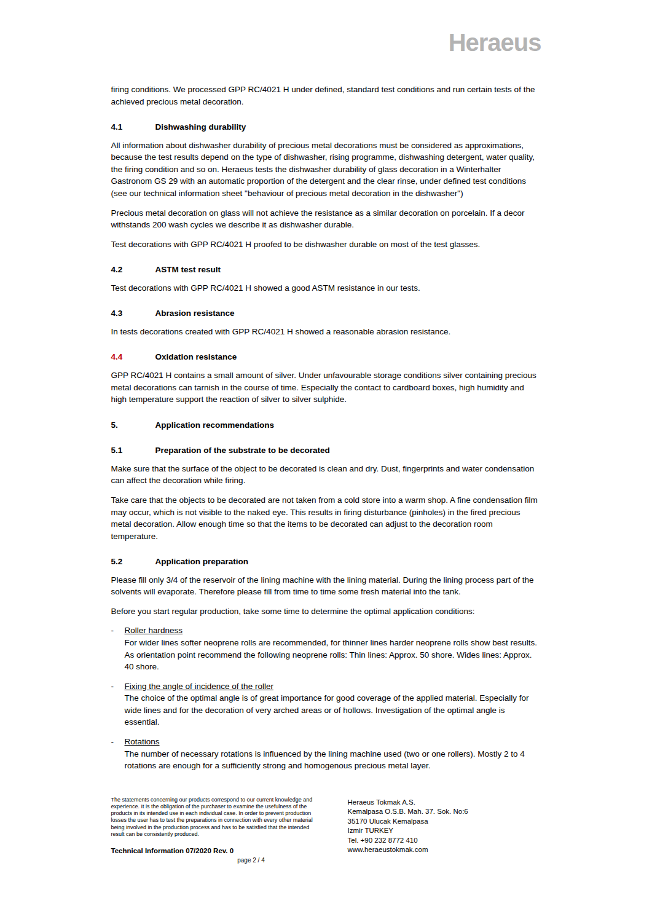Heraeus
firing conditions. We processed GPP RC/4021 H under defined, standard test conditions and run certain tests of the achieved precious metal decoration.
4.1 Dishwashing durability
All information about dishwasher durability of precious metal decorations must be considered as approximations, because the test results depend on the type of dishwasher, rising programme, dishwashing detergent, water quality, the firing condition and so on. Heraeus tests the dishwasher durability of glass decoration in a Winterhalter Gastronom GS 29 with an automatic proportion of the detergent and the clear rinse, under defined test conditions (see our technical information sheet "behaviour of precious metal decoration in the dishwasher")
Precious metal decoration on glass will not achieve the resistance as a similar decoration on porcelain. If a decor withstands 200 wash cycles we describe it as dishwasher durable.
Test decorations with GPP RC/4021 H proofed to be dishwasher durable on most of the test glasses.
4.2 ASTM test result
Test decorations with GPP RC/4021 H showed a good ASTM resistance in our tests.
4.3 Abrasion resistance
In tests decorations created with GPP RC/4021 H showed a reasonable abrasion resistance.
4.4 Oxidation resistance
GPP RC/4021 H contains a small amount of silver. Under unfavourable storage conditions silver containing precious metal decorations can tarnish in the course of time. Especially the contact to cardboard boxes, high humidity and high temperature support the reaction of silver to silver sulphide.
5. Application recommendations
5.1 Preparation of the substrate to be decorated
Make sure that the surface of the object to be decorated is clean and dry. Dust, fingerprints and water condensation can affect the decoration while firing.
Take care that the objects to be decorated are not taken from a cold store into a warm shop. A fine condensation film may occur, which is not visible to the naked eye. This results in firing disturbance (pinholes) in the fired precious metal decoration. Allow enough time so that the items to be decorated can adjust to the decoration room temperature.
5.2 Application preparation
Please fill only 3/4 of the reservoir of the lining machine with the lining material. During the lining process part of the solvents will evaporate. Therefore please fill from time to time some fresh material into the tank.
Before you start regular production, take some time to determine the optimal application conditions:
Roller hardness
For wider lines softer neoprene rolls are recommended, for thinner lines harder neoprene rolls show best results. As orientation point recommend the following neoprene rolls: Thin lines: Approx. 50 shore. Wides lines: Approx. 40 shore.
Fixing the angle of incidence of the roller
The choice of the optimal angle is of great importance for good coverage of the applied material. Especially for wide lines and for the decoration of very arched areas or of hollows. Investigation of the optimal angle is essential.
Rotations
The number of necessary rotations is influenced by the lining machine used (two or one rollers). Mostly 2 to 4 rotations are enough for a sufficiently strong and homogenous precious metal layer.
The statements concerning our products correspond to our current knowledge and experience. It is the obligation of the purchaser to examine the usefulness of the products in its intended use in each individual case. In order to prevent production losses the user has to test the preparations in connection with every other material being involved in the production process and has to be satisfied that the intended result can be consistently produced.
Technical Information 07/2020 Rev. 0
page 2 / 4
Heraeus Tokmak A.S.
Kemalpasa O.S.B. Mah. 37. Sok. No:6
35170 Ulucak Kemalpasa
Izmir TURKEY
Tel. +90 232 8772 410
www.heraeustokmak.com